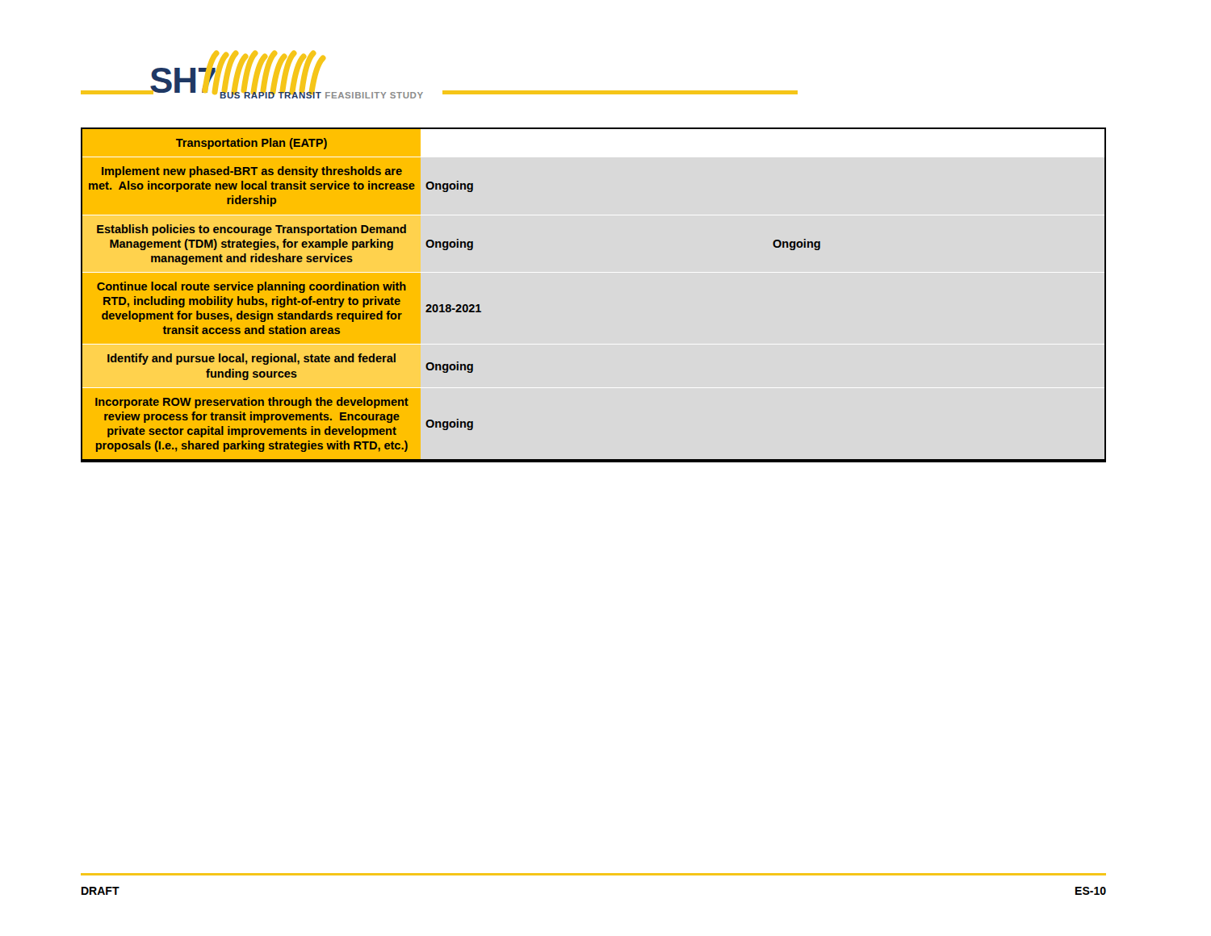SH7
BUS RAPID TRANSIT FEASIBILITY STUDY
| Transportation Plan (EATP) | |
| Implement new phased-BRT as density thresholds are met. Also incorporate new local transit service to increase ridership | Ongoing |
| Establish policies to encourage Transportation Demand Management (TDM) strategies, for example parking management and rideshare services | Ongoing Ongoing |
| Continue local route service planning coordination with RTD, including mobility hubs, right-of-entry to private development for buses, design standards required for transit access and station areas | 2018-2021 |
| Identify and pursue local, regional, state and federal funding sources | Ongoing |
| Incorporate ROW preservation through the development review process for transit improvements. Encourage private sector capital improvements in development proposals (I.e., shared parking strategies with RTD, etc.) | Ongoing |
DRAFT
ES-10